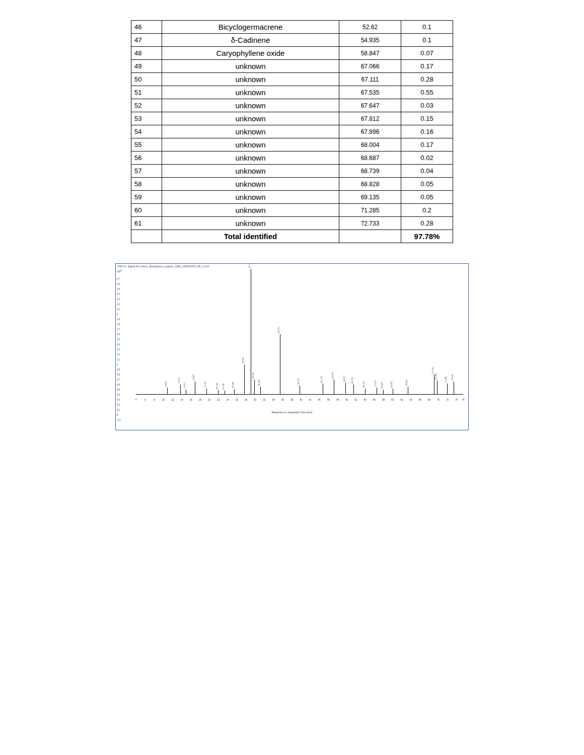| 46 | Bicyclogermacrene | 52.62 | 0.1 |
| 47 | δ-Cadinene | 54.935 | 0.1 |
| 48 | Caryophyllene oxide | 58.847 | 0.07 |
| 49 | unknown | 67.066 | 0.17 |
| 50 | unknown | 67.111 | 0.28 |
| 51 | unknown | 67.535 | 0.55 |
| 52 | unknown | 67.647 | 0.03 |
| 53 | unknown | 67.812 | 0.15 |
| 54 | unknown | 67.896 | 0.16 |
| 55 | unknown | 68.004 | 0.17 |
| 56 | unknown | 68.687 | 0.02 |
| 57 | unknown | 68.739 | 0.04 |
| 58 | unknown | 68.828 | 0.05 |
| 59 | unknown | 69.135 | 0.05 |
| 60 | unknown | 71.285 | 0.2 |
| 61 | unknown | 72.733 | 0.28 |
| | Total identified | | 97.78% |
FID1 A, Signal #1 Lemon_Eucalyptus_organic_1283_190313470_28_II_9.D
x105
2.7
2.6
2.5
2.4
2.3
2.2
2.1
2
1.9
1.8
1.7
1.6
1.5
1.4
1.3
1.2
1.1
1
0.9
0.8
0.7
0.6
0.5
0.4
0.3
0.2
0.1
0
-0.1
9.842
13.377
15.471
16.827
17.567
20.162
21.766
23.302
24.695
25.715
26.181
28.425
32.271
34.714
40.152
42.414
44.277
46.570
48.158
51.431
52.623
54.935
58.847
67.535
68.004
71.285
72.733
4
6
8
10
12
14
16
18
20
22
24
26
28
30
32
34
36
38
40
42
44
46
48
50
52
54
56
58
60
62
64
66
68
70
72
74
76
Response vs. Acquisition Time (min)